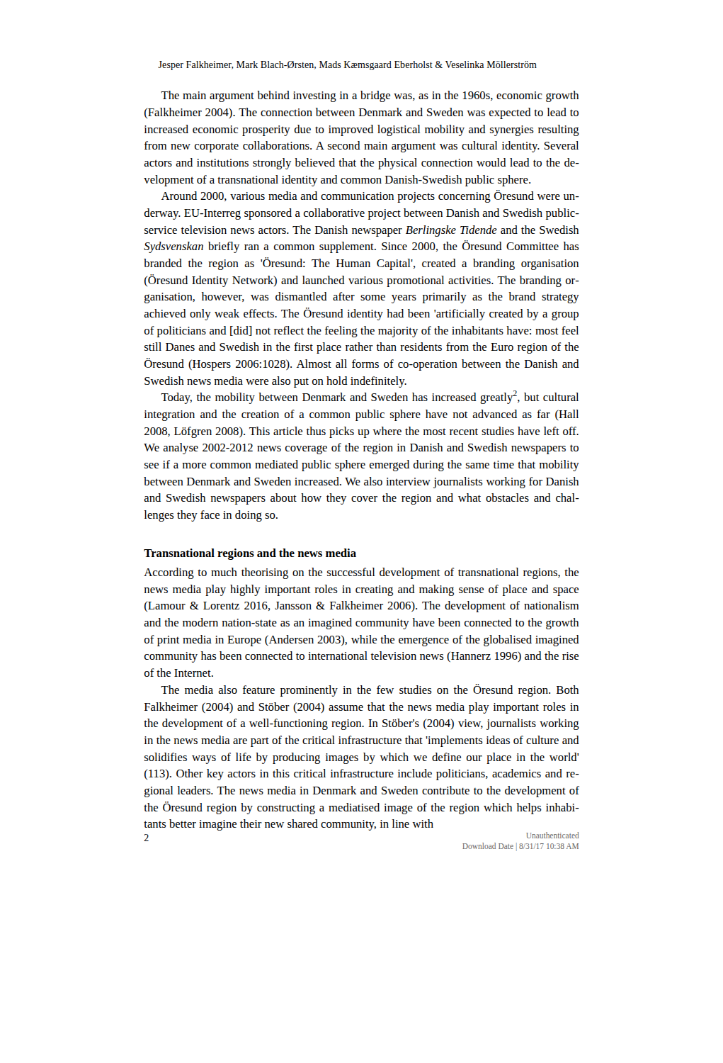Jesper Falkheimer, Mark Blach-Ørsten, Mads Kæmsgaard Eberholst & Veselinka Möllerström
The main argument behind investing in a bridge was, as in the 1960s, economic growth (Falkheimer 2004). The connection between Denmark and Sweden was expected to lead to increased economic prosperity due to improved logistical mobility and synergies resulting from new corporate collaborations. A second main argument was cultural identity. Several actors and institutions strongly believed that the physical connection would lead to the development of a transnational identity and common Danish-Swedish public sphere.
Around 2000, various media and communication projects concerning Öresund were underway. EU-Interreg sponsored a collaborative project between Danish and Swedish public-service television news actors. The Danish newspaper Berlingske Tidende and the Swedish Sydsvenskan briefly ran a common supplement. Since 2000, the Öresund Committee has branded the region as 'Öresund: The Human Capital', created a branding organisation (Öresund Identity Network) and launched various promotional activities. The branding organisation, however, was dismantled after some years primarily as the brand strategy achieved only weak effects. The Öresund identity had been 'artificially created by a group of politicians and [did] not reflect the feeling the majority of the inhabitants have: most feel still Danes and Swedish in the first place rather than residents from the Euro region of the Öresund (Hospers 2006:1028). Almost all forms of co-operation between the Danish and Swedish news media were also put on hold indefinitely.
Today, the mobility between Denmark and Sweden has increased greatly2, but cultural integration and the creation of a common public sphere have not advanced as far (Hall 2008, Löfgren 2008). This article thus picks up where the most recent studies have left off. We analyse 2002-2012 news coverage of the region in Danish and Swedish newspapers to see if a more common mediated public sphere emerged during the same time that mobility between Denmark and Sweden increased. We also interview journalists working for Danish and Swedish newspapers about how they cover the region and what obstacles and challenges they face in doing so.
Transnational regions and the news media
According to much theorising on the successful development of transnational regions, the news media play highly important roles in creating and making sense of place and space (Lamour & Lorentz 2016, Jansson & Falkheimer 2006). The development of nationalism and the modern nation-state as an imagined community have been connected to the growth of print media in Europe (Andersen 2003), while the emergence of the globalised imagined community has been connected to international television news (Hannerz 1996) and the rise of the Internet.
The media also feature prominently in the few studies on the Öresund region. Both Falkheimer (2004) and Stöber (2004) assume that the news media play important roles in the development of a well-functioning region. In Stöber's (2004) view, journalists working in the news media are part of the critical infrastructure that 'implements ideas of culture and solidifies ways of life by producing images by which we define our place in the world' (113). Other key actors in this critical infrastructure include politicians, academics and regional leaders. The news media in Denmark and Sweden contribute to the development of the Öresund region by constructing a mediatised image of the region which helps inhabitants better imagine their new shared community, in line with
2
Unauthenticated
Download Date | 8/31/17 10:38 AM